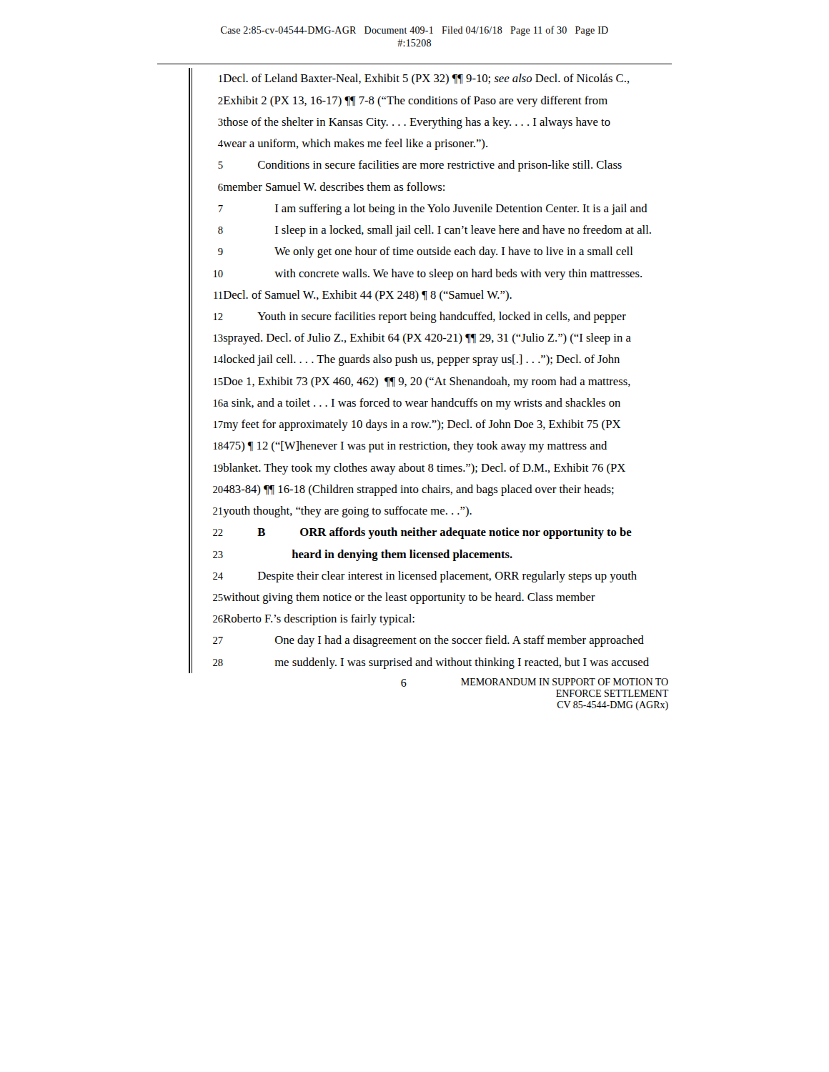Case 2:85-cv-04544-DMG-AGR Document 409-1 Filed 04/16/18 Page 11 of 30 Page ID #:15208
| 1 | Decl. of Leland Baxter-Neal, Exhibit 5 (PX 32) ¶¶ 9-10; see also Decl. of Nicolás C., |
| 2 | Exhibit 2 (PX 13, 16-17) ¶¶ 7-8 (“The conditions of Paso are very different from |
| 3 | those of the shelter in Kansas City. . . . Everything has a key. . . . I always have to |
| 4 | wear a uniform, which makes me feel like a prisoner.”). |
| 5 | Conditions in secure facilities are more restrictive and prison-like still. Class |
| 6 | member Samuel W. describes them as follows: |
| 7 | I am suffering a lot being in the Yolo Juvenile Detention Center. It is a jail and |
| 8 | I sleep in a locked, small jail cell. I can’t leave here and have no freedom at all. |
| 9 | We only get one hour of time outside each day. I have to live in a small cell |
| 10 | with concrete walls. We have to sleep on hard beds with very thin mattresses. |
| 11 | Decl. of Samuel W., Exhibit 44 (PX 248) ¶ 8 (“Samuel W.”). |
| 12 | Youth in secure facilities report being handcuffed, locked in cells, and pepper |
| 13 | sprayed. Decl. of Julio Z., Exhibit 64 (PX 420-21) ¶¶ 29, 31 (“Julio Z.”) (“I sleep in a |
| 14 | locked jail cell. . . . The guards also push us, pepper spray us[.] . . .”); Decl. of John |
| 15 | Doe 1, Exhibit 73 (PX 460, 462) ¶¶ 9, 20 (“At Shenandoah, my room had a mattress, |
| 16 | a sink, and a toilet . . . I was forced to wear handcuffs on my wrists and shackles on |
| 17 | my feet for approximately 10 days in a row.”); Decl. of John Doe 3, Exhibit 75 (PX |
| 18 | 475) ¶ 12 (“[W]henever I was put in restriction, they took away my mattress and |
| 19 | blanket. They took my clothes away about 8 times.”); Decl. of D.M., Exhibit 76 (PX |
| 20 | 483-84) ¶¶ 16-18 (Children strapped into chairs, and bags placed over their heads; |
| 21 | youth thought, “they are going to suffocate me. . .”). |
| 22 | B ORR affords youth neither adequate notice nor opportunity to be |
| 23 | heard in denying them licensed placements. |
| 24 | Despite their clear interest in licensed placement, ORR regularly steps up youth |
| 25 | without giving them notice or the least opportunity to be heard. Class member |
| 26 | Roberto F.’s description is fairly typical: |
| 27 | One day I had a disagreement on the soccer field. A staff member approached |
| 28 | me suddenly. I was surprised and without thinking I reacted, but I was accused |
6
MEMORANDUM IN SUPPORT OF MOTION TO
ENFORCE SETTLEMENT
CV 85-4544-DMG (AGRx)